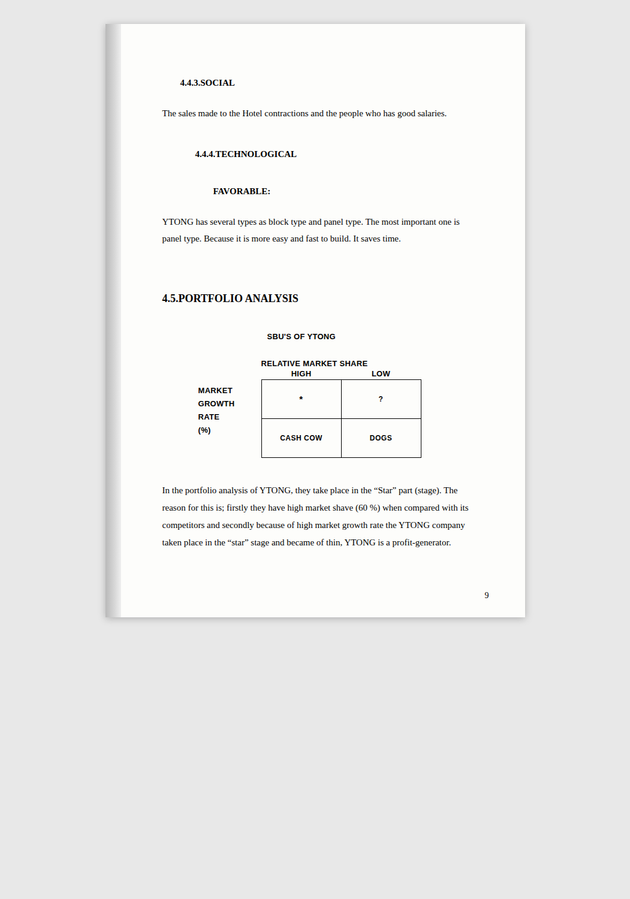4.4.3.SOCIAL
The sales made to the Hotel contractions and the people who has good salaries.
4.4.4.TECHNOLOGICAL
FAVORABLE:
YTONG has several types as block type and panel type. The most important one is panel type. Because it is more easy and fast to build. It saves time.
4.5.PORTFOLIO ANALYSIS
SBU'S OF YTONG
MARKET
GROWTH
RATE
(%)
RELATIVE MARKET SHARE
| HIGH | LOW |
| --- | --- |
| * | ? |
| CASH COW | DOGS |
In the portfolio analysis of YTONG, they take place in the “Star” part (stage). The reason for this is; firstly they have high market shave (60 %) when compared with its competitors and secondly because of high market growth rate the YTONG company taken place in the “star” stage and became of thin, YTONG is a profit-generator.
9